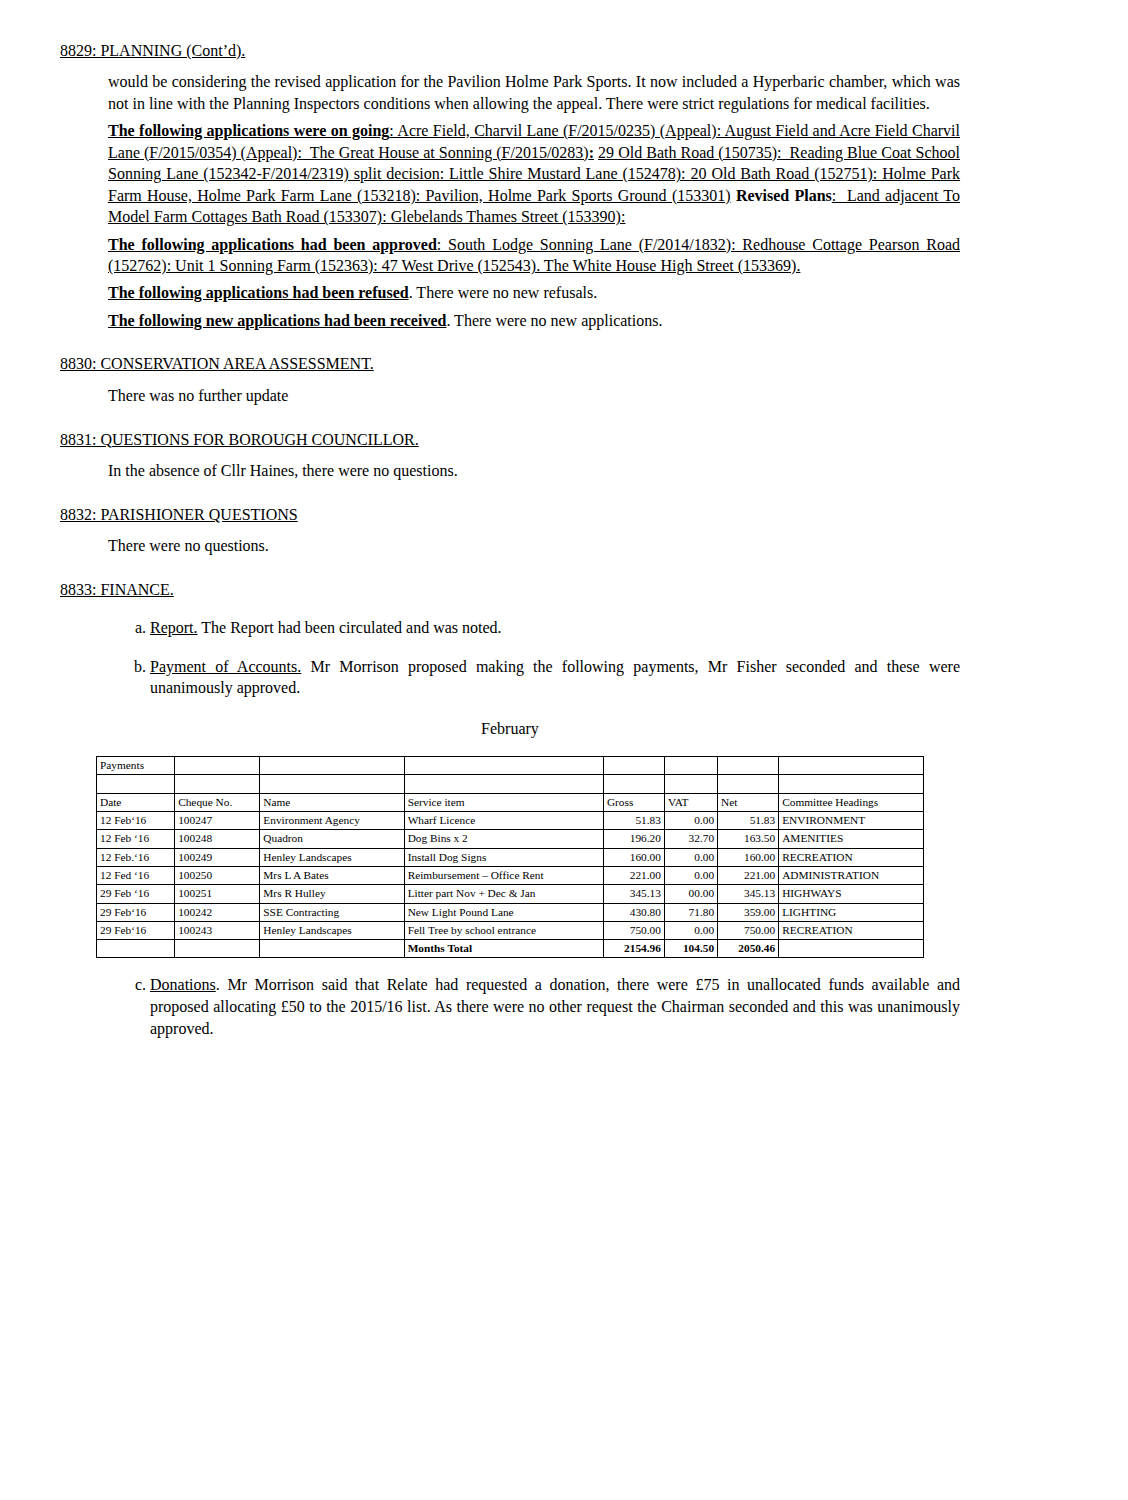8829: PLANNING (Cont’d).
would be considering the revised application for the Pavilion Holme Park Sports. It now included a Hyperbaric chamber, which was not in line with the Planning Inspectors conditions when allowing the appeal. There were strict regulations for medical facilities.
The following applications were on going: Acre Field, Charvil Lane (F/2015/0235) (Appeal): August Field and Acre Field Charvil Lane (F/2015/0354) (Appeal): The Great House at Sonning (F/2015/0283): 29 Old Bath Road (150735): Reading Blue Coat School Sonning Lane (152342-F/2014/2319) split decision: Little Shire Mustard Lane (152478): 20 Old Bath Road (152751): Holme Park Farm House, Holme Park Farm Lane (153218): Pavilion, Holme Park Sports Ground (153301) Revised Plans: Land adjacent To Model Farm Cottages Bath Road (153307): Glebelands Thames Street (153390):
The following applications had been approved: South Lodge Sonning Lane (F/2014/1832): Redhouse Cottage Pearson Road (152762): Unit 1 Sonning Farm (152363): 47 West Drive (152543). The White House High Street (153369).
The following applications had been refused. There were no new refusals.
The following new applications had been received. There were no new applications.
8830: CONSERVATION AREA ASSESSMENT.
There was no further update
8831: QUESTIONS FOR BOROUGH COUNCILLOR.
In the absence of Cllr Haines, there were no questions.
8832: PARISHIONER QUESTIONS
There were no questions.
8833: FINANCE.
Report. The Report had been circulated and was noted.
Payment of Accounts. Mr Morrison proposed making the following payments, Mr Fisher seconded and these were unanimously approved.
February
| Payments | | | | | | | |
| Date | Cheque No. | Name | Service item | Gross | VAT | Net | Committee Headings |
| 12 Feb‘16 | 100247 | Environment Agency | Wharf Licence | 51.83 | 0.00 | 51.83 | ENVIRONMENT |
| 12 Feb ‘16 | 100248 | Quadron | Dog Bins x 2 | 196.20 | 32.70 | 163.50 | AMENITIES |
| 12 Feb.‘16 | 100249 | Henley Landscapes | Install Dog Signs | 160.00 | 0.00 | 160.00 | RECREATION |
| 12 Fed ‘16 | 100250 | Mrs L A Bates | Reimbursement – Office Rent | 221.00 | 0.00 | 221.00 | ADMINISTRATION |
| 29 Feb ‘16 | 100251 | Mrs R Hulley | Litter part Nov + Dec & Jan | 345.13 | 00.00 | 345.13 | HIGHWAYS |
| 29 Feb‘16 | 100242 | SSE Contracting | New Light Pound Lane | 430.80 | 71.80 | 359.00 | LIGHTING |
| 29 Feb‘16 | 100243 | Henley Landscapes | Fell Tree by school entrance | 750.00 | 0.00 | 750.00 | RECREATION |
| | | | Months Total | 2154.96 | 104.50 | 2050.46 | |
Donations. Mr Morrison said that Relate had requested a donation, there were £75 in unallocated funds available and proposed allocating £50 to the 2015/16 list. As there were no other request the Chairman seconded and this was unanimously approved.